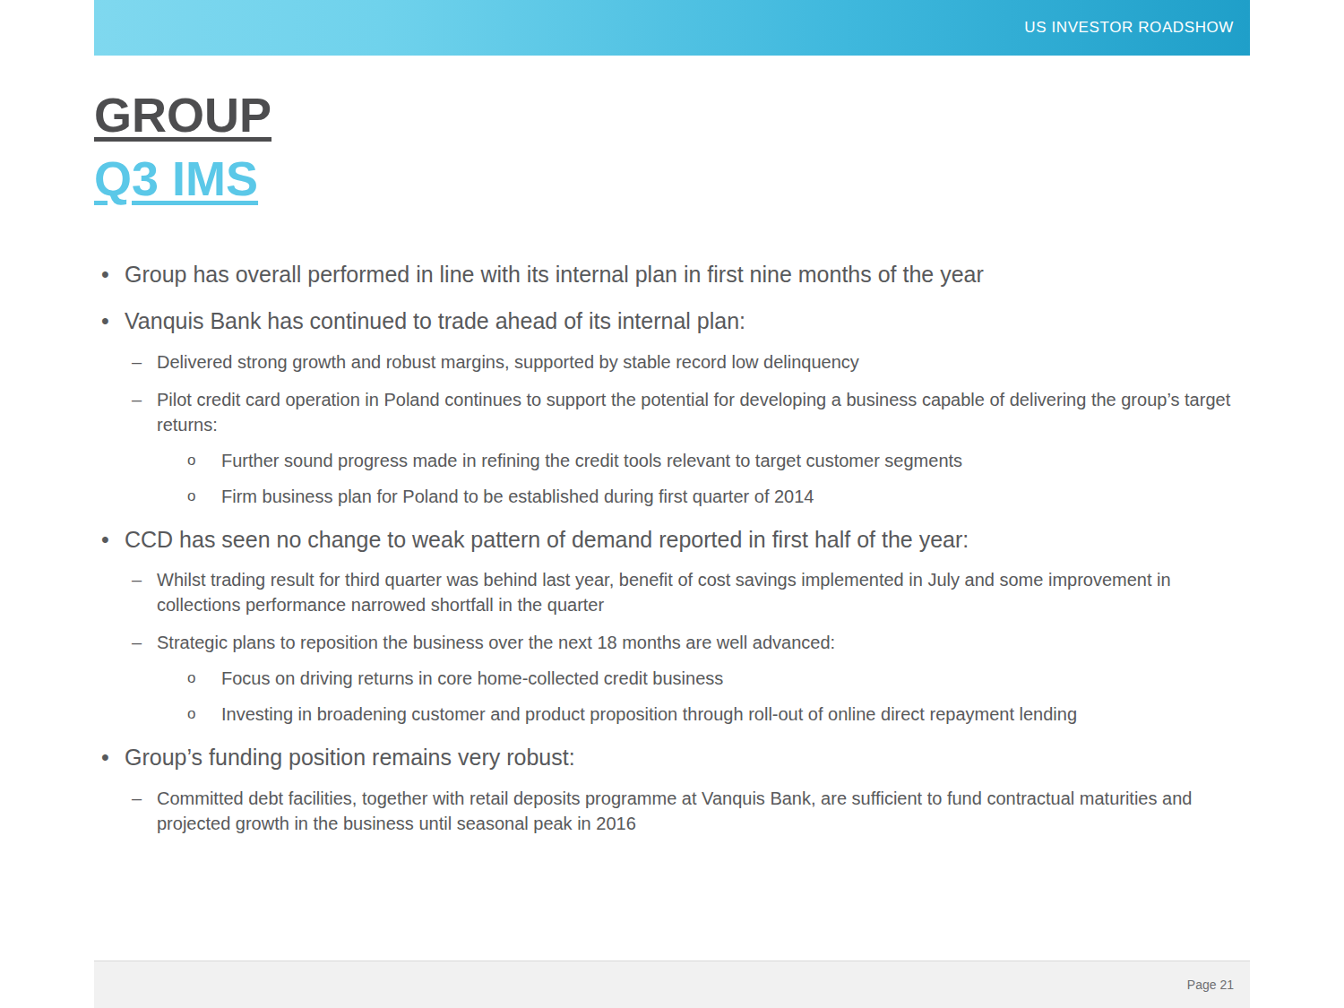US INVESTOR ROADSHOW
GROUP
Q3 IMS
Group has overall performed in line with its internal plan in first nine months of the year
Vanquis Bank has continued to trade ahead of its internal plan:
Delivered strong growth and robust margins, supported by stable record low delinquency
Pilot credit card operation in Poland continues to support the potential for developing a business capable of delivering the group’s target returns:
Further sound progress made in refining the credit tools relevant to target customer segments
Firm business plan for Poland to be established during first quarter of 2014
CCD has seen no change to weak pattern of demand reported in first half of the year:
Whilst trading result for third quarter was behind last year, benefit of cost savings implemented in July and some improvement in collections performance narrowed shortfall in the quarter
Strategic plans to reposition the business over the next 18 months are well advanced:
Focus on driving returns in core home-collected credit business
Investing in broadening customer and product proposition through roll-out of online direct repayment lending
Group’s funding position remains very robust:
Committed debt facilities, together with retail deposits programme at Vanquis Bank, are sufficient to fund contractual maturities and projected growth in the business until seasonal peak in 2016
Page 21